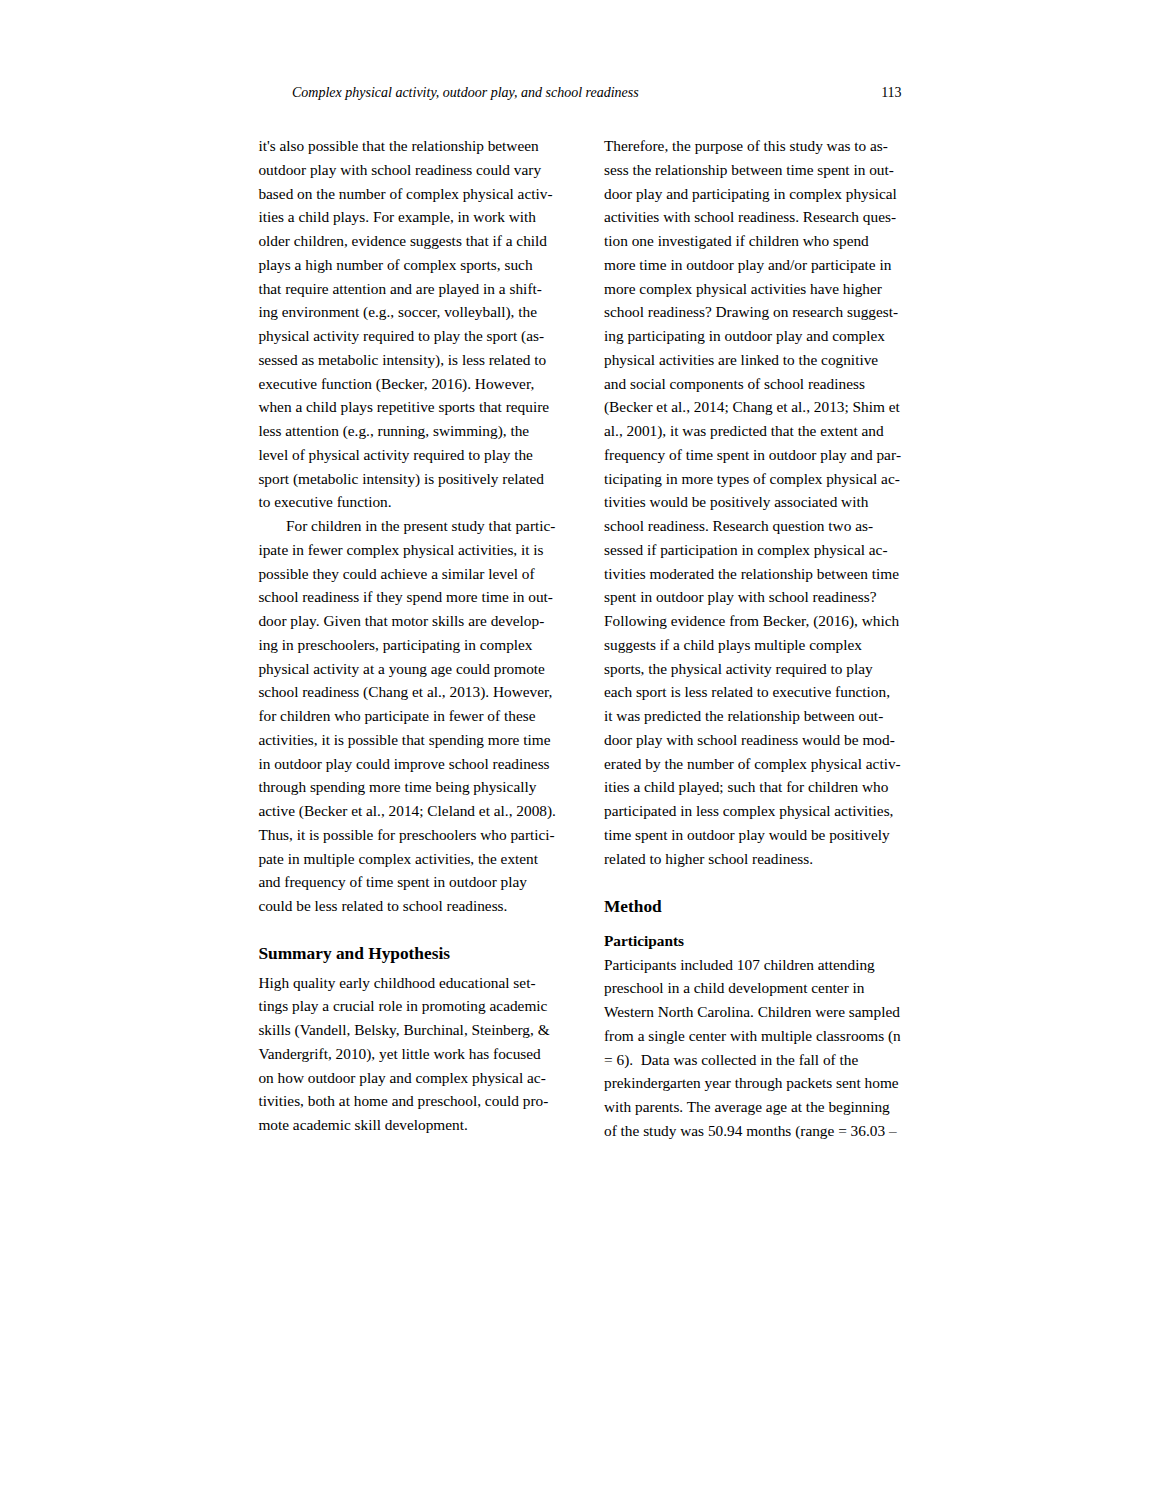Complex physical activity, outdoor play, and school readiness 113
it's also possible that the relationship between outdoor play with school readiness could vary based on the number of complex physical activities a child plays. For example, in work with older children, evidence suggests that if a child plays a high number of complex sports, such that require attention and are played in a shifting environment (e.g., soccer, volleyball), the physical activity required to play the sport (assessed as metabolic intensity), is less related to executive function (Becker, 2016). However, when a child plays repetitive sports that require less attention (e.g., running, swimming), the level of physical activity required to play the sport (metabolic intensity) is positively related to executive function.
For children in the present study that participate in fewer complex physical activities, it is possible they could achieve a similar level of school readiness if they spend more time in outdoor play. Given that motor skills are developing in preschoolers, participating in complex physical activity at a young age could promote school readiness (Chang et al., 2013). However, for children who participate in fewer of these activities, it is possible that spending more time in outdoor play could improve school readiness through spending more time being physically active (Becker et al., 2014; Cleland et al., 2008). Thus, it is possible for preschoolers who participate in multiple complex activities, the extent and frequency of time spent in outdoor play could be less related to school readiness.
Summary and Hypothesis
High quality early childhood educational settings play a crucial role in promoting academic skills (Vandell, Belsky, Burchinal, Steinberg, & Vandergrift, 2010), yet little work has focused on how outdoor play and complex physical activities, both at home and preschool, could promote academic skill development.
Therefore, the purpose of this study was to assess the relationship between time spent in outdoor play and participating in complex physical activities with school readiness. Research question one investigated if children who spend more time in outdoor play and/or participate in more complex physical activities have higher school readiness? Drawing on research suggesting participating in outdoor play and complex physical activities are linked to the cognitive and social components of school readiness (Becker et al., 2014; Chang et al., 2013; Shim et al., 2001), it was predicted that the extent and frequency of time spent in outdoor play and participating in more types of complex physical activities would be positively associated with school readiness. Research question two assessed if participation in complex physical activities moderated the relationship between time spent in outdoor play with school readiness? Following evidence from Becker, (2016), which suggests if a child plays multiple complex sports, the physical activity required to play each sport is less related to executive function, it was predicted the relationship between outdoor play with school readiness would be moderated by the number of complex physical activities a child played; such that for children who participated in less complex physical activities, time spent in outdoor play would be positively related to higher school readiness.
Method
Participants
Participants included 107 children attending preschool in a child development center in Western North Carolina. Children were sampled from a single center with multiple classrooms (n = 6). Data was collected in the fall of the prekindergarten year through packets sent home with parents. The average age at the beginning of the study was 50.94 months (range = 36.03 –